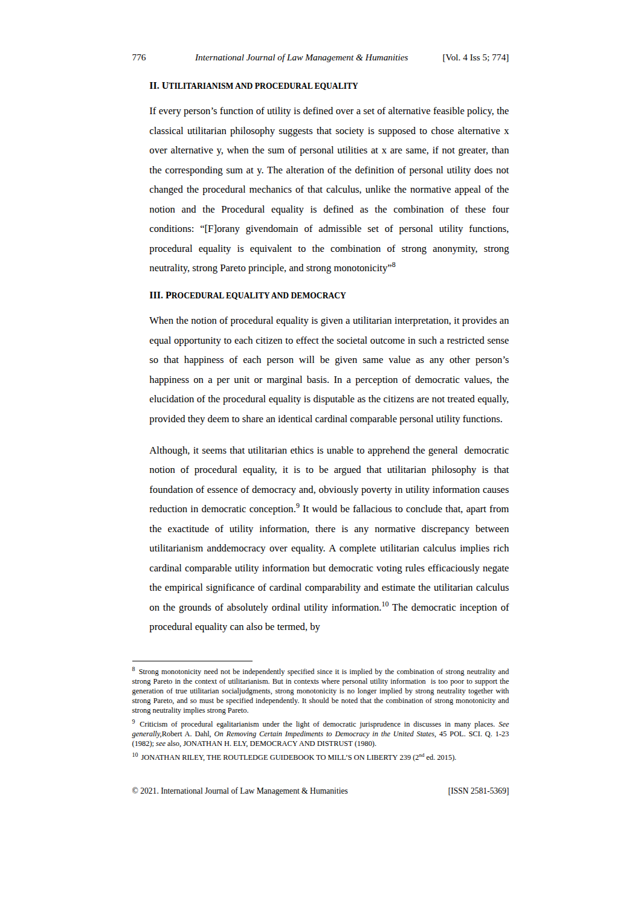776
International Journal of Law Management & Humanities
[Vol. 4 Iss 5; 774]
II. UTILITARIANISM AND PROCEDURAL EQUALITY
If every person’s function of utility is defined over a set of alternative feasible policy, the classical utilitarian philosophy suggests that society is supposed to chose alternative x over alternative y, when the sum of personal utilities at x are same, if not greater, than the corresponding sum at y. The alteration of the definition of personal utility does not changed the procedural mechanics of that calculus, unlike the normative appeal of the notion and the Procedural equality is defined as the combination of these four conditions: “[F]orany givendomain of admissible set of personal utility functions, procedural equality is equivalent to the combination of strong anonymity, strong neutrality, strong Pareto principle, and strong monotonicity”8
III. PROCEDURAL EQUALITY AND DEMOCRACY
When the notion of procedural equality is given a utilitarian interpretation, it provides an equal opportunity to each citizen to effect the societal outcome in such a restricted sense so that happiness of each person will be given same value as any other person’s happiness on a per unit or marginal basis. In a perception of democratic values, the elucidation of the procedural equality is disputable as the citizens are not treated equally, provided they deem to share an identical cardinal comparable personal utility functions.
Although, it seems that utilitarian ethics is unable to apprehend the general democratic notion of procedural equality, it is to be argued that utilitarian philosophy is that foundation of essence of democracy and, obviously poverty in utility information causes reduction in democratic conception.9 It would be fallacious to conclude that, apart from the exactitude of utility information, there is any normative discrepancy between utilitarianism anddemocracy over equality. A complete utilitarian calculus implies rich cardinal comparable utility information but democratic voting rules efficaciously negate the empirical significance of cardinal comparability and estimate the utilitarian calculus on the grounds of absolutely ordinal utility information.10 The democratic inception of procedural equality can also be termed, by
8 Strong monotonicity need not be independently specified since it is implied by the combination of strong neutrality and strong Pareto in the context of utilitarianism. But in contexts where personal utility information is too poor to support the generation of true utilitarian socialjudgments, strong monotonicity is no longer implied by strong neutrality together with strong Pareto, and so must be specified independently. It should be noted that the combination of strong monotonicity and strong neutrality implies strong Pareto.
9 Criticism of procedural egalitarianism under the light of democratic jurisprudence in discusses in many places. See generally, Robert A. Dahl, On Removing Certain Impediments to Democracy in the United States, 45 POL. SCI. Q. 1-23 (1982); see also, JONATHAN H. ELY, DEMOCRACY AND DISTRUST (1980).
10 JONATHAN RILEY, THE ROUTLEDGE GUIDEBOOK TO MILL’S ON LIBERTY 239 (2nd ed. 2015).
© 2021. International Journal of Law Management & Humanities
[ISSN 2581-5369]